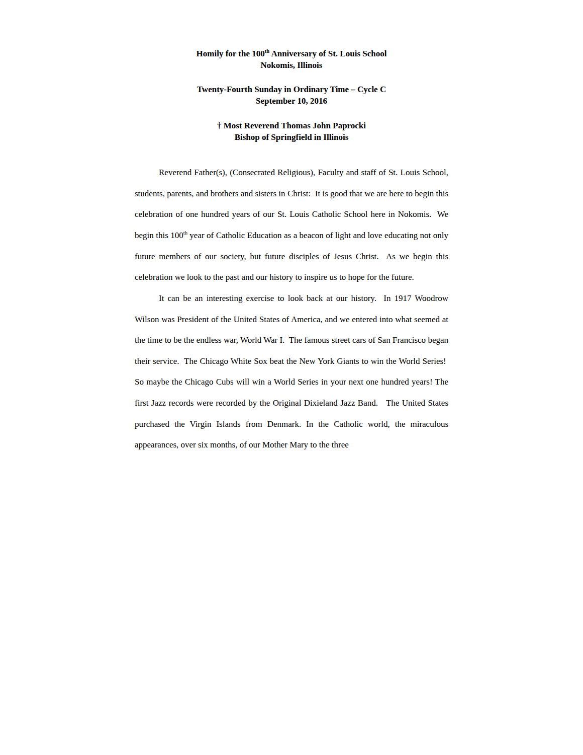Homily for the 100th Anniversary of St. Louis School
Nokomis, Illinois
Twenty-Fourth Sunday in Ordinary Time – Cycle C
September 10, 2016
† Most Reverend Thomas John Paprocki
Bishop of Springfield in Illinois
Reverend Father(s), (Consecrated Religious), Faculty and staff of St. Louis School, students, parents, and brothers and sisters in Christ: It is good that we are here to begin this celebration of one hundred years of our St. Louis Catholic School here in Nokomis. We begin this 100th year of Catholic Education as a beacon of light and love educating not only future members of our society, but future disciples of Jesus Christ. As we begin this celebration we look to the past and our history to inspire us to hope for the future.
It can be an interesting exercise to look back at our history. In 1917 Woodrow Wilson was President of the United States of America, and we entered into what seemed at the time to be the endless war, World War I. The famous street cars of San Francisco began their service. The Chicago White Sox beat the New York Giants to win the World Series! So maybe the Chicago Cubs will win a World Series in your next one hundred years! The first Jazz records were recorded by the Original Dixieland Jazz Band. The United States purchased the Virgin Islands from Denmark. In the Catholic world, the miraculous appearances, over six months, of our Mother Mary to the three